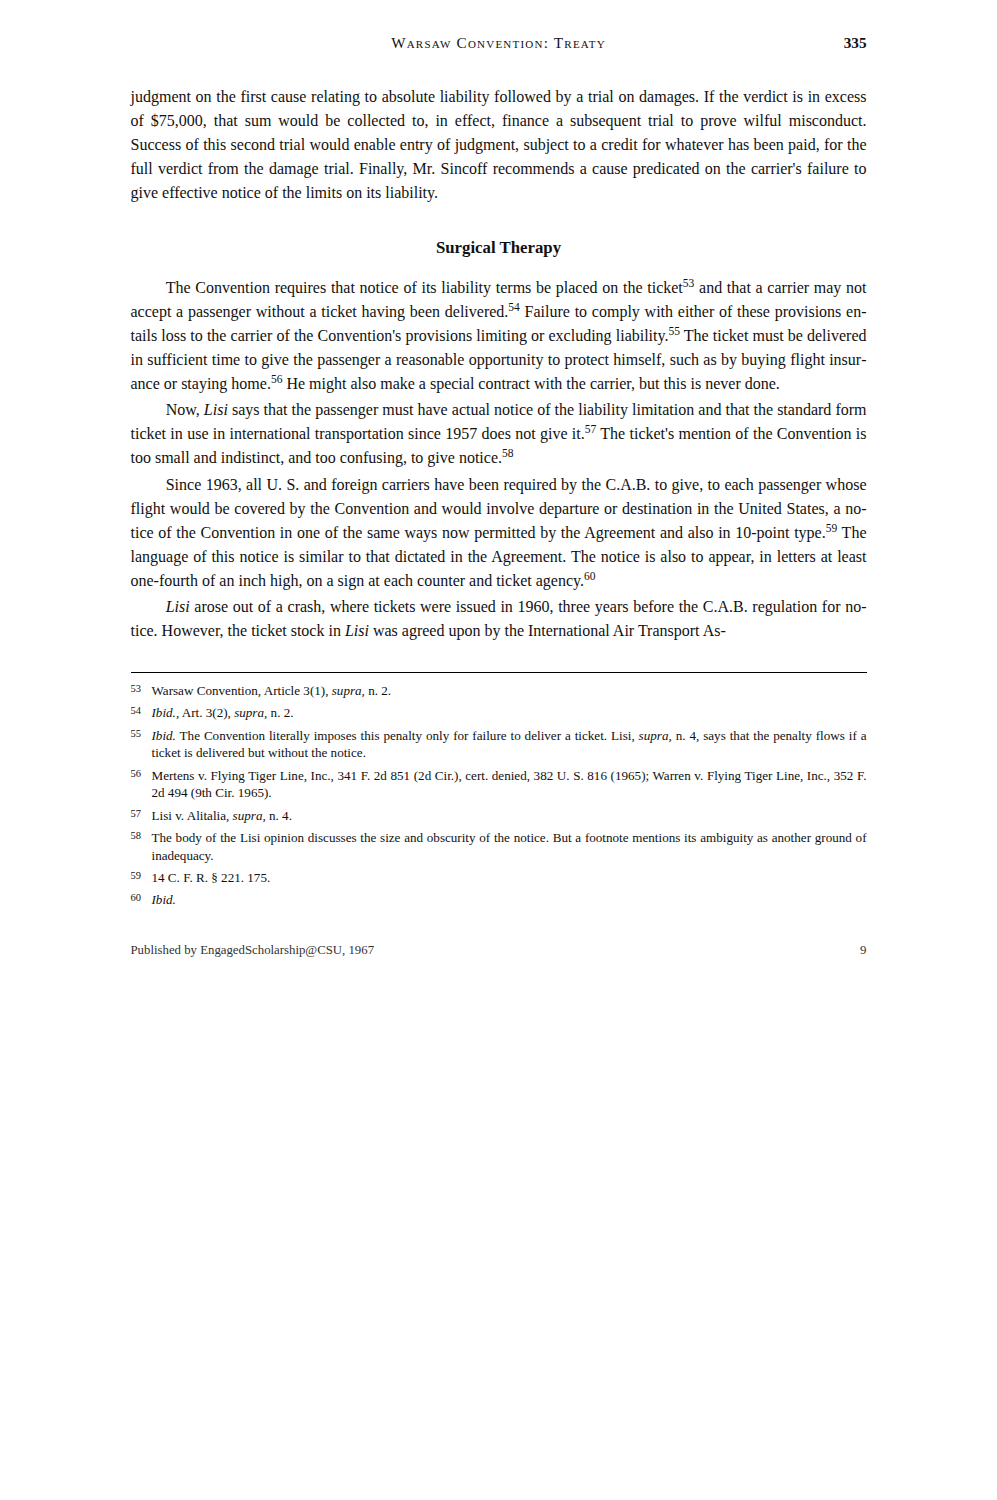Warsaw Convention: Treaty 335
judgment on the first cause relating to absolute liability followed by a trial on damages. If the verdict is in excess of $75,000, that sum would be collected to, in effect, finance a subsequent trial to prove wilful misconduct. Success of this second trial would enable entry of judgment, subject to a credit for whatever has been paid, for the full verdict from the damage trial. Finally, Mr. Sincoff recommends a cause predicated on the carrier's failure to give effective notice of the limits on its liability.
Surgical Therapy
The Convention requires that notice of its liability terms be placed on the ticket53 and that a carrier may not accept a passenger without a ticket having been delivered.54 Failure to comply with either of these provisions entails loss to the carrier of the Convention's provisions limiting or excluding liability.55 The ticket must be delivered in sufficient time to give the passenger a reasonable opportunity to protect himself, such as by buying flight insurance or staying home.56 He might also make a special contract with the carrier, but this is never done.
Now, Lisi says that the passenger must have actual notice of the liability limitation and that the standard form ticket in use in international transportation since 1957 does not give it.57 The ticket's mention of the Convention is too small and indistinct, and too confusing, to give notice.58
Since 1963, all U. S. and foreign carriers have been required by the C.A.B. to give, to each passenger whose flight would be covered by the Convention and would involve departure or destination in the United States, a notice of the Convention in one of the same ways now permitted by the Agreement and also in 10-point type.59 The language of this notice is similar to that dictated in the Agreement. The notice is also to appear, in letters at least one-fourth of an inch high, on a sign at each counter and ticket agency.60
Lisi arose out of a crash, where tickets were issued in 1960, three years before the C.A.B. regulation for notice. However, the ticket stock in Lisi was agreed upon by the International Air Transport As-
53 Warsaw Convention, Article 3(1), supra, n. 2.
54 Ibid., Art. 3(2), supra, n. 2.
55 Ibid. The Convention literally imposes this penalty only for failure to deliver a ticket. Lisi, supra, n. 4, says that the penalty flows if a ticket is delivered but without the notice.
56 Mertens v. Flying Tiger Line, Inc., 341 F. 2d 851 (2d Cir.), cert. denied, 382 U. S. 816 (1965); Warren v. Flying Tiger Line, Inc., 352 F. 2d 494 (9th Cir. 1965).
57 Lisi v. Alitalia, supra, n. 4.
58 The body of the Lisi opinion discusses the size and obscurity of the notice. But a footnote mentions its ambiguity as another ground of inadequacy.
59 14 C. F. R. § 221. 175.
60 Ibid.
Published by EngagedScholarship@CSU, 1967 9